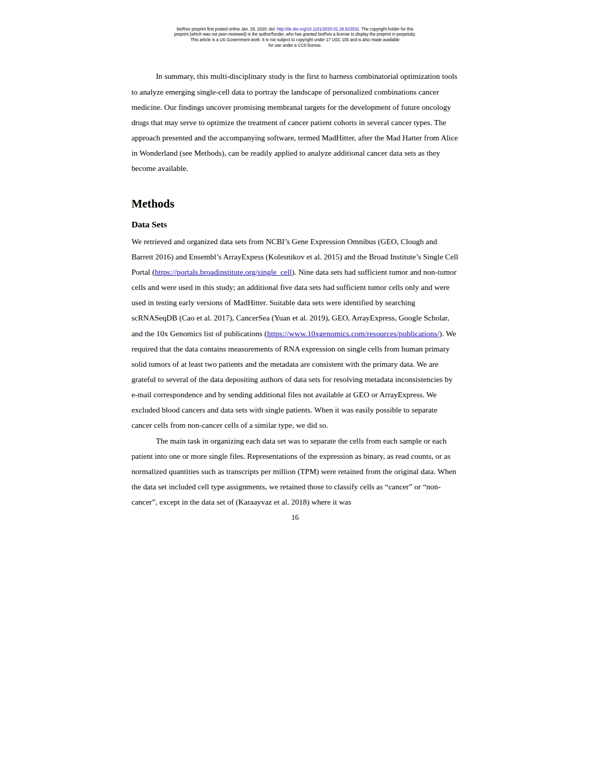bioRxiv preprint first posted online Jan. 29, 2020; doi: http://dx.doi.org/10.1101/2020.01.28.923532. The copyright holder for this
preprint (which was not peer-reviewed) is the author/funder, who has granted bioRxiv a license to display the preprint in perpetuity.
This article is a US Government work. It is not subject to copyright under 17 USC 105 and is also made available
for use under a CC0 license.
In summary, this multi-disciplinary study is the first to harness combinatorial optimization tools to analyze emerging single-cell data to portray the landscape of personalized combinations cancer medicine. Our findings uncover promising membranal targets for the development of future oncology drugs that may serve to optimize the treatment of cancer patient cohorts in several cancer types. The approach presented and the accompanying software, termed MadHitter, after the Mad Hatter from Alice in Wonderland (see Methods), can be readily applied to analyze additional cancer data sets as they become available.
Methods
Data Sets
We retrieved and organized data sets from NCBI’s Gene Expression Omnibus (GEO, Clough and Barrett 2016) and Ensembl’s ArrayExpess (Kolesnikov et al. 2015) and the Broad Institute’s Single Cell Portal (https://portals.broadinstitute.org/single_cell). Nine data sets had sufficient tumor and non-tumor cells and were used in this study; an additional five data sets had sufficient tumor cells only and were used in testing early versions of MadHitter. Suitable data sets were identified by searching scRNASeqDB (Cao et al. 2017), CancerSea (Yuan et al. 2019), GEO, ArrayExpress, Google Scholar, and the 10x Genomics list of publications (https://www.10xgenomics.com/resources/publications/). We required that the data contains measurements of RNA expression on single cells from human primary solid tumors of at least two patients and the metadata are consistent with the primary data. We are grateful to several of the data depositing authors of data sets for resolving metadata inconsistencies by e-mail correspondence and by sending additional files not available at GEO or ArrayExpress. We excluded blood cancers and data sets with single patients. When it was easily possible to separate cancer cells from non-cancer cells of a similar type, we did so.
The main task in organizing each data set was to separate the cells from each sample or each patient into one or more single files. Representations of the expression as binary, as read counts, or as normalized quantities such as transcripts per million (TPM) were retained from the original data. When the data set included cell type assignments, we retained those to classify cells as “cancer” or “non-cancer”, except in the data set of (Karaayvaz et al. 2018) where it was
16